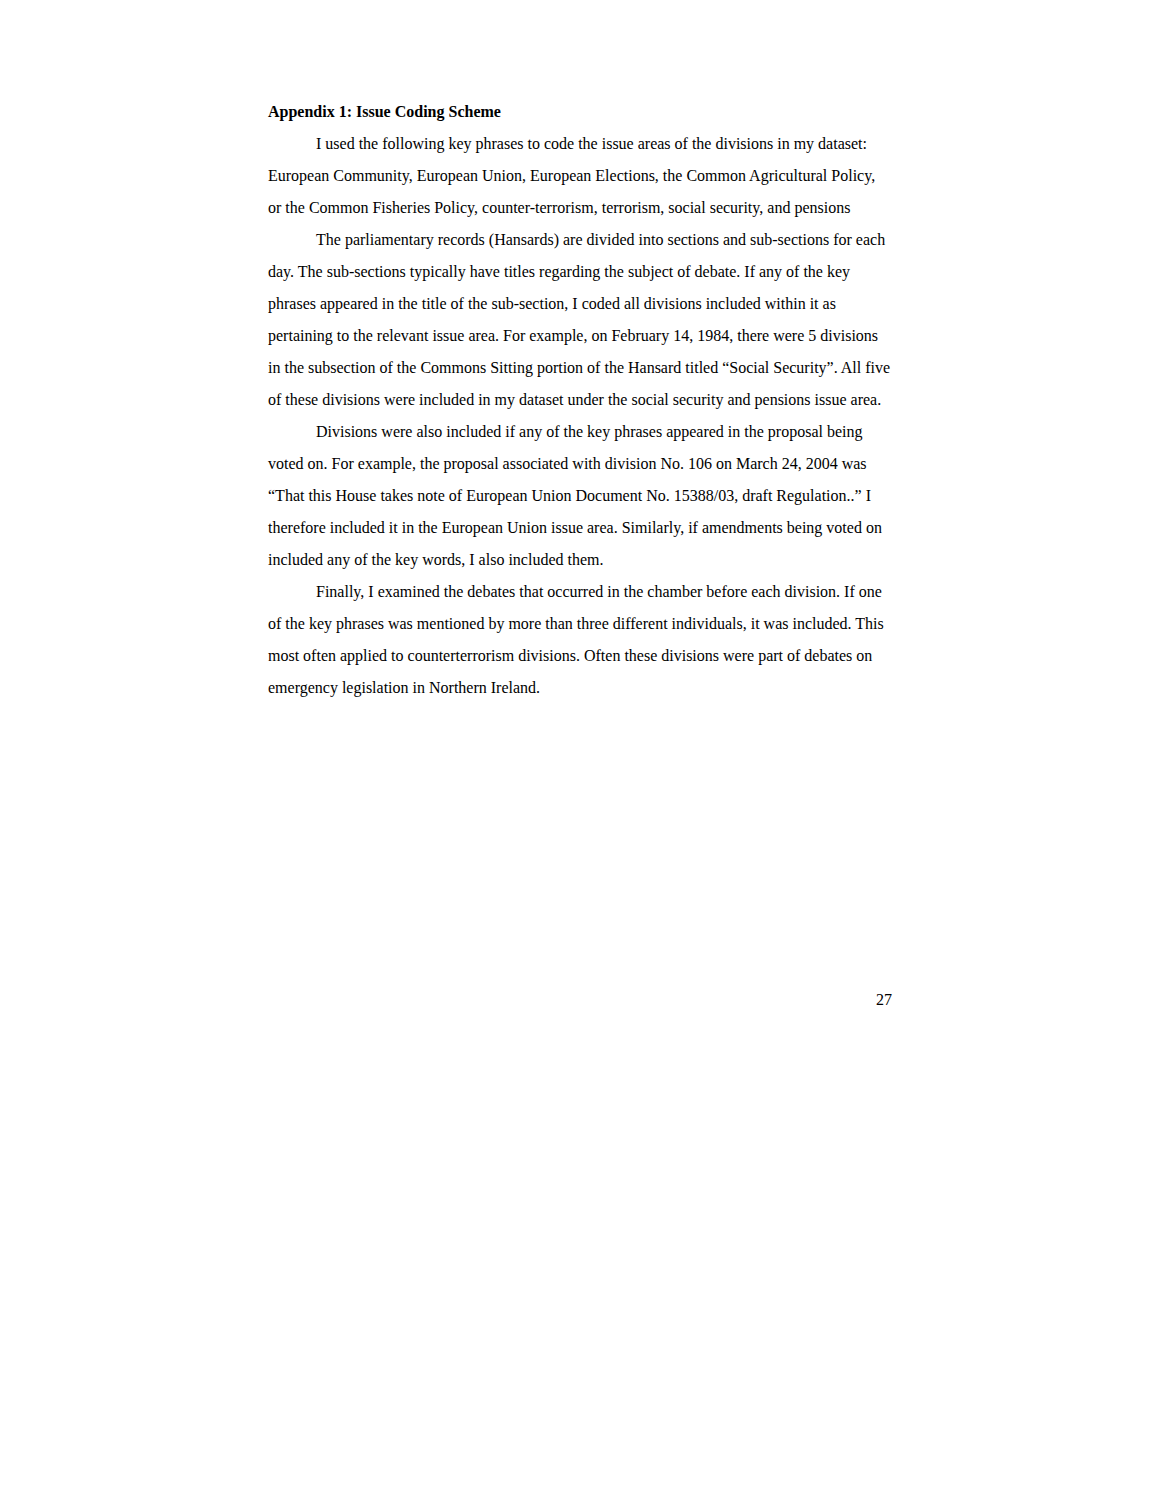Appendix 1: Issue Coding Scheme
I used the following key phrases to code the issue areas of the divisions in my dataset: European Community, European Union, European Elections, the Common Agricultural Policy, or the Common Fisheries Policy, counter-terrorism, terrorism, social security, and pensions
The parliamentary records (Hansards) are divided into sections and sub-sections for each day. The sub-sections typically have titles regarding the subject of debate. If any of the key phrases appeared in the title of the sub-section, I coded all divisions included within it as pertaining to the relevant issue area. For example, on February 14, 1984, there were 5 divisions in the subsection of the Commons Sitting portion of the Hansard titled “Social Security”. All five of these divisions were included in my dataset under the social security and pensions issue area.
Divisions were also included if any of the key phrases appeared in the proposal being voted on. For example, the proposal associated with division No. 106 on March 24, 2004 was “That this House takes note of European Union Document No. 15388/03, draft Regulation..” I therefore included it in the European Union issue area. Similarly, if amendments being voted on included any of the key words, I also included them.
Finally, I examined the debates that occurred in the chamber before each division. If one of the key phrases was mentioned by more than three different individuals, it was included. This most often applied to counterterrorism divisions. Often these divisions were part of debates on emergency legislation in Northern Ireland.
27